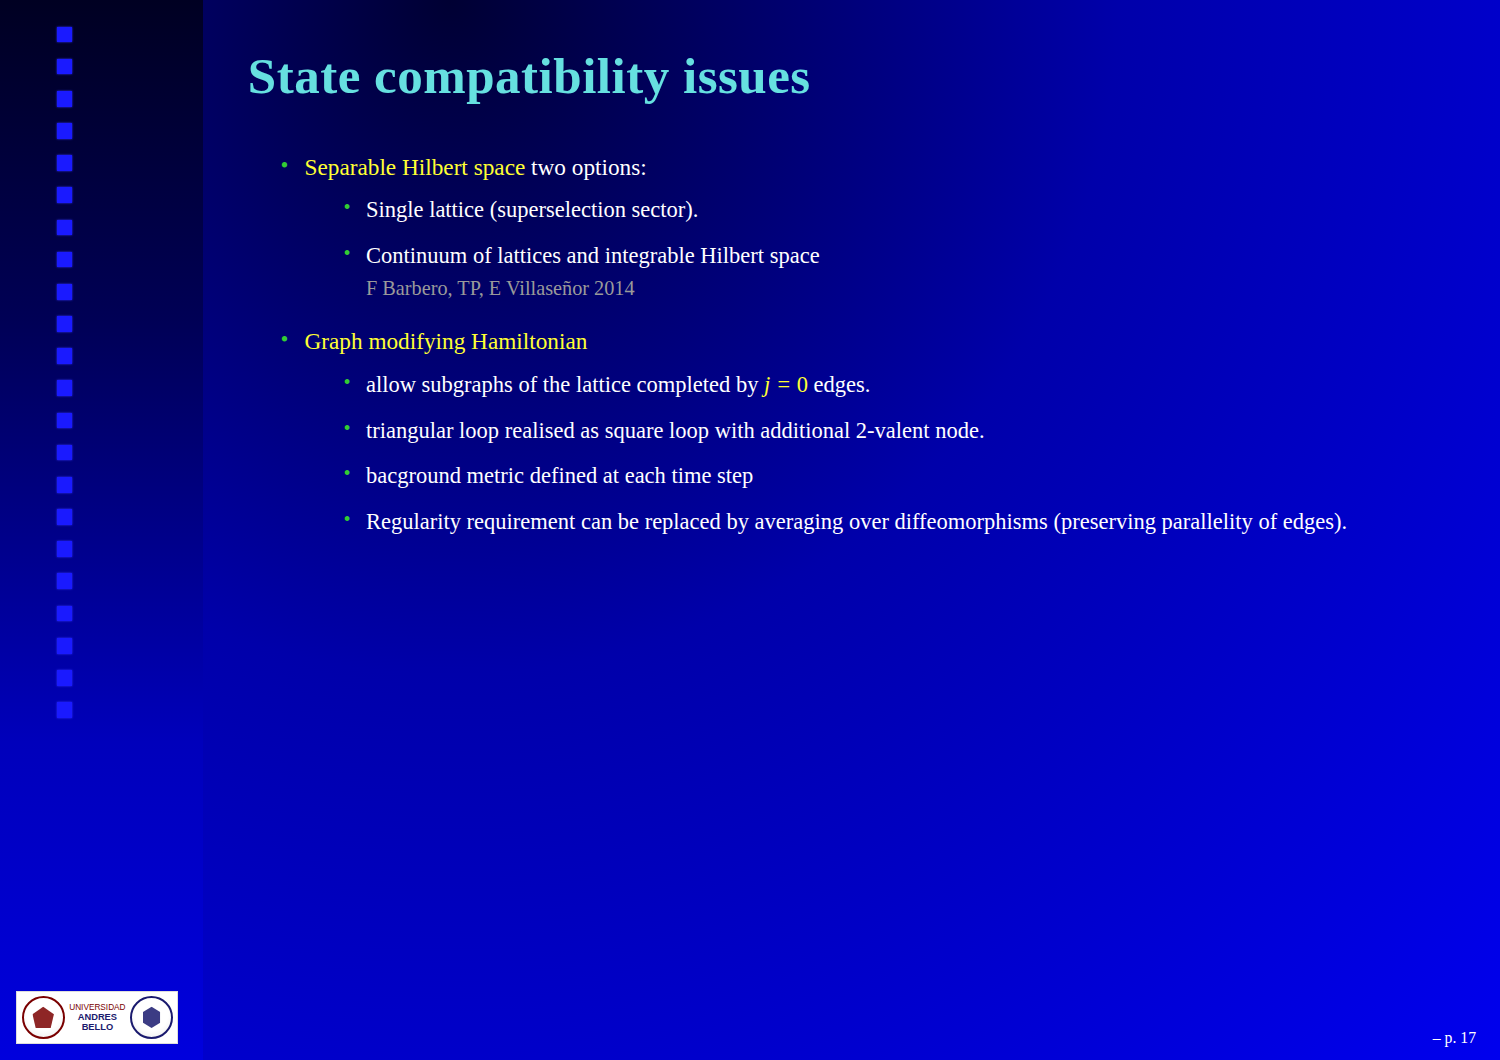UNIVERSIDAD ANDRES BELLO
State compatibility issues
Separable Hilbert space two options:
Single lattice (superselection sector).
Continuum of lattices and integrable Hilbert space F Barbero, TP, E Villaseñor 2014
Graph modifying Hamiltonian
allow subgraphs of the lattice completed by j = 0 edges.
triangular loop realised as square loop with additional 2-valent node.
bacground metric defined at each time step
Regularity requirement can be replaced by averaging over diffeomorphisms (preserving parallelity of edges).
– p. 17